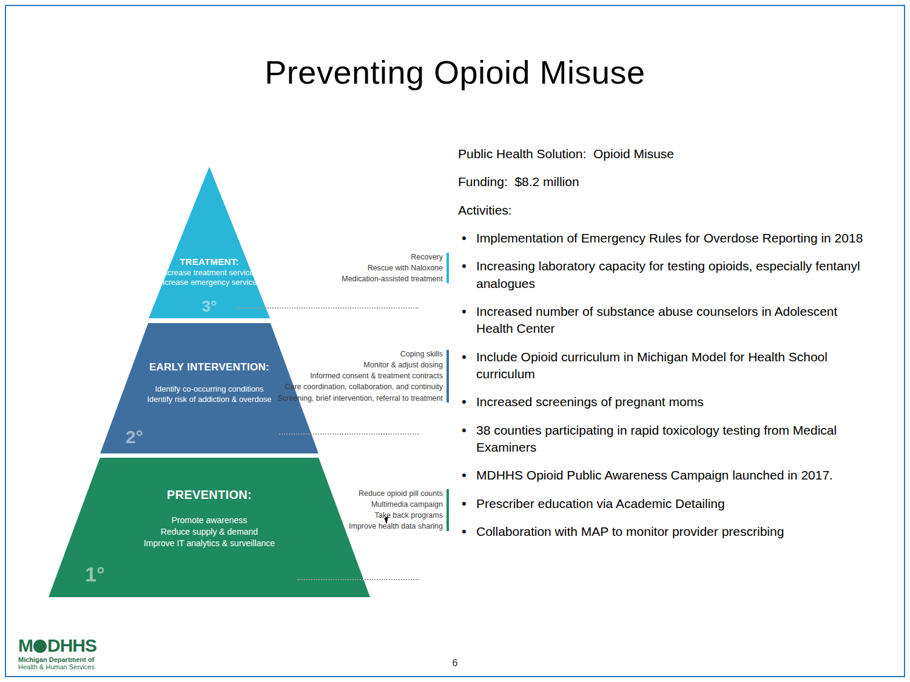Preventing Opioid Misuse
TREATMENT:
Increase treatment services
Increase emergency services
3°
EARLY INTERVENTION:
Identify co-occurring conditions
Identify risk of addiction & overdose
2°
PREVENTION:
Promote awareness
Reduce supply & demand
Improve IT analytics & surveillance
1°
Recovery
Rescue with Naloxone
Medication-assisted treatment
Coping skills
Monitor & adjust dosing
Informed consent & treatment contracts
Care coordination, collaboration, and continuity
Screening, brief intervention, referral to treatment
Reduce opioid pill counts
Multimedia campaign
Take back programs
Improve health data sharing
Public Health Solution: Opioid Misuse
Funding: $8.2 million
Activities:
Implementation of Emergency Rules for Overdose Reporting in 2018
Increasing laboratory capacity for testing opioids, especially fentanyl analogues
Increased number of substance abuse counselors in Adolescent Health Center
Include Opioid curriculum in Michigan Model for Health School curriculum
Increased screenings of pregnant moms
38 counties participating in rapid toxicology testing from Medical Examiners
MDHHS Opioid Public Awareness Campaign launched in 2017.
Prescriber education via Academic Detailing
Collaboration with MAP to monitor provider prescribing
M DHHS
Michigan Department of
Health & Human Services
6